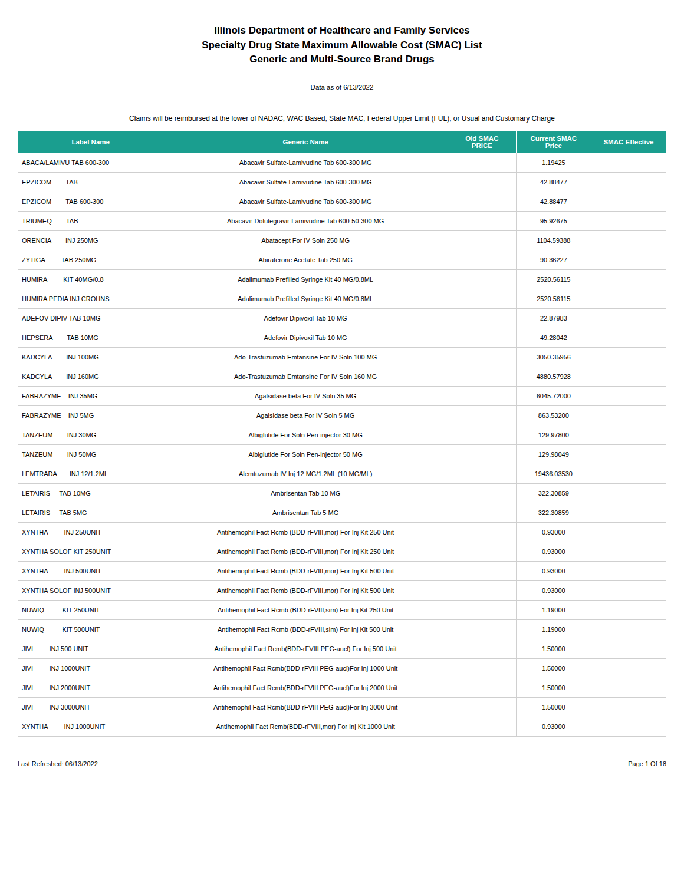Illinois Department of Healthcare and Family Services
Specialty Drug State Maximum Allowable Cost (SMAC) List
Generic and Multi-Source Brand Drugs
Data as of 6/13/2022
Claims will be reimbursed at the lower of NADAC, WAC Based, State MAC, Federal Upper Limit (FUL), or Usual and Customary Charge
| Label Name | Generic Name | Old SMAC PRICE | Current SMAC Price | SMAC Effective |
| --- | --- | --- | --- | --- |
| ABACA/LAMIVU TAB 600-300 | Abacavir Sulfate-Lamivudine Tab 600-300 MG | | 1.19425 | |
| EPZICOM TAB | Abacavir Sulfate-Lamivudine Tab 600-300 MG | | 42.88477 | |
| EPZICOM TAB 600-300 | Abacavir Sulfate-Lamivudine Tab 600-300 MG | | 42.88477 | |
| TRIUMEQ TAB | Abacavir-Dolutegravir-Lamivudine Tab 600-50-300 MG | | 95.92675 | |
| ORENCIA INJ 250MG | Abatacept For IV Soln 250 MG | | 1104.59388 | |
| ZYTIGA TAB 250MG | Abiraterone Acetate Tab 250 MG | | 90.36227 | |
| HUMIRA KIT 40MG/0.8 | Adalimumab Prefilled Syringe Kit 40 MG/0.8ML | | 2520.56115 | |
| HUMIRA PEDIA INJ CROHNS | Adalimumab Prefilled Syringe Kit 40 MG/0.8ML | | 2520.56115 | |
| ADEFOV DIPIV TAB 10MG | Adefovir Dipivoxil Tab 10 MG | | 22.87983 | |
| HEPSERA TAB 10MG | Adefovir Dipivoxil Tab 10 MG | | 49.28042 | |
| KADCYLA INJ 100MG | Ado-Trastuzumab Emtansine For IV Soln 100 MG | | 3050.35956 | |
| KADCYLA INJ 160MG | Ado-Trastuzumab Emtansine For IV Soln 160 MG | | 4880.57928 | |
| FABRAZYME INJ 35MG | Agalsidase beta For IV Soln 35 MG | | 6045.72000 | |
| FABRAZYME INJ 5MG | Agalsidase beta For IV Soln 5 MG | | 863.53200 | |
| TANZEUM INJ 30MG | Albiglutide For Soln Pen-injector 30 MG | | 129.97800 | |
| TANZEUM INJ 50MG | Albiglutide For Soln Pen-injector 50 MG | | 129.98049 | |
| LEMTRADA INJ 12/1.2ML | Alemtuzumab IV Inj 12 MG/1.2ML (10 MG/ML) | | 19436.03530 | |
| LETAIRIS TAB 10MG | Ambrisentan Tab 10 MG | | 322.30859 | |
| LETAIRIS TAB 5MG | Ambrisentan Tab 5 MG | | 322.30859 | |
| XYNTHA INJ 250UNIT | Antihemophil Fact Rcmb (BDD-rFVIII,mor) For Inj Kit 250 Unit | | 0.93000 | |
| XYNTHA SOLOF KIT 250UNIT | Antihemophil Fact Rcmb (BDD-rFVIII,mor) For Inj Kit 250 Unit | | 0.93000 | |
| XYNTHA INJ 500UNIT | Antihemophil Fact Rcmb (BDD-rFVIII,mor) For Inj Kit 500 Unit | | 0.93000 | |
| XYNTHA SOLOF INJ 500UNIT | Antihemophil Fact Rcmb (BDD-rFVIII,mor) For Inj Kit 500 Unit | | 0.93000 | |
| NUWIQ KIT 250UNIT | Antihemophil Fact Rcmb (BDD-rFVIII,sim) For Inj Kit 250 Unit | | 1.19000 | |
| NUWIQ KIT 500UNIT | Antihemophil Fact Rcmb (BDD-rFVIII,sim) For Inj Kit 500 Unit | | 1.19000 | |
| JIVI INJ 500 UNIT | Antihemophil Fact Rcmb(BDD-rFVIII PEG-aucl) For Inj 500 Unit | | 1.50000 | |
| JIVI INJ 1000UNIT | Antihemophil Fact Rcmb(BDD-rFVIII PEG-aucl)For Inj 1000 Unit | | 1.50000 | |
| JIVI INJ 2000UNIT | Antihemophil Fact Rcmb(BDD-rFVIII PEG-aucl)For Inj 2000 Unit | | 1.50000 | |
| JIVI INJ 3000UNIT | Antihemophil Fact Rcmb(BDD-rFVIII PEG-aucl)For Inj 3000 Unit | | 1.50000 | |
| XYNTHA INJ 1000UNIT | Antihemophil Fact Rcmb(BDD-rFVIII,mor) For Inj Kit 1000 Unit | | 0.93000 | |
Last Refreshed: 06/13/2022 Page 1 Of 18